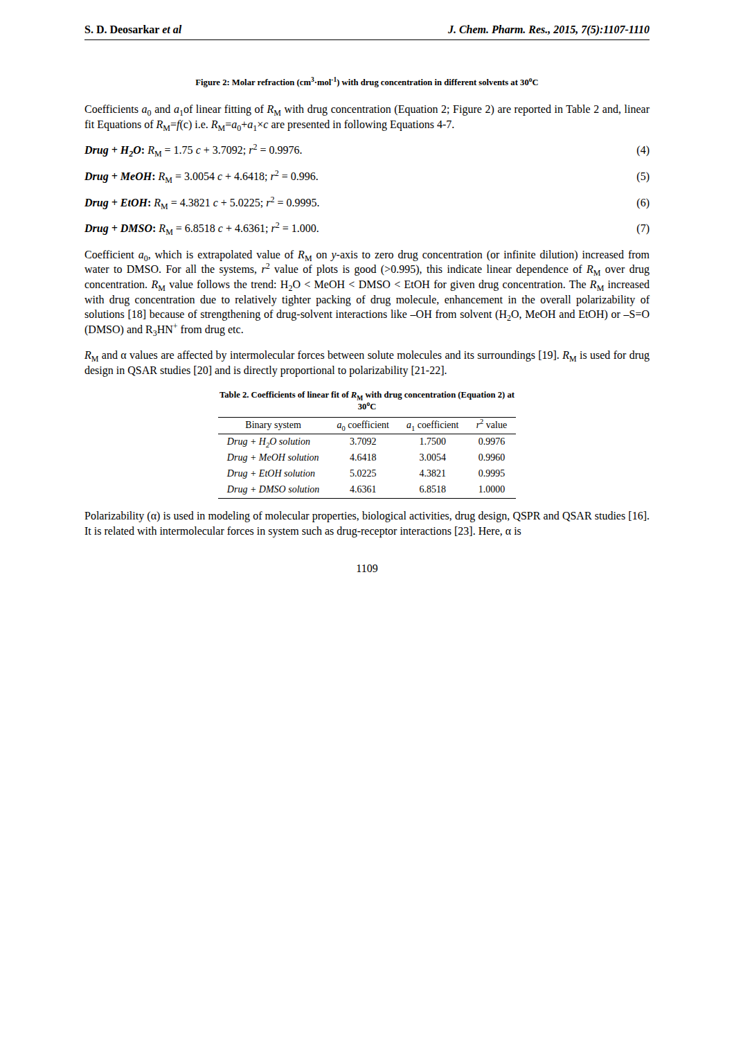S. D. Deosarkar et al J. Chem. Pharm. Res., 2015, 7(5):1107-1110
Figure 2: Molar refraction (cm3·mol-1) with drug concentration in different solvents at 30oC
Coefficients a0 and a1of linear fitting of RM with drug concentration (Equation 2; Figure 2) are reported in Table 2 and, linear fit Equations of RM=f(c) i.e. RM=a0+a1×c are presented in following Equations 4-7.
Drug + H2O: RM = 1.75 c + 3.7092; r2 = 0.9976.
(4)
Drug + MeOH: RM = 3.0054 c + 4.6418; r2 = 0.996.
(5)
Drug + EtOH: RM = 4.3821 c + 5.0225; r2 = 0.9995.
(6)
Drug + DMSO: RM = 6.8518 c + 4.6361; r2 = 1.000.
(7)
Coefficient a0, which is extrapolated value of RM on y-axis to zero drug concentration (or infinite dilution) increased from water to DMSO. For all the systems, r2 value of plots is good (>0.995), this indicate linear dependence of RM over drug concentration. RM value follows the trend: H2O < MeOH < DMSO < EtOH for given drug concentration. The RM increased with drug concentration due to relatively tighter packing of drug molecule, enhancement in the overall polarizability of solutions [18] because of strengthening of drug-solvent interactions like –OH from solvent (H2O, MeOH and EtOH) or –S=O (DMSO) and R3HN+ from drug etc.
RM and α values are affected by intermolecular forces between solute molecules and its surroundings [19]. RM is used for drug design in QSAR studies [20] and is directly proportional to polarizability [21-22].
Table 2. Coefficients of linear fit of R M with drug concentration (Equation 2) at 30 o C
| Binary system | a 0 coefficient | a 1 coefficient | r 2 value |
| --- | --- | --- | --- |
| Drug + H 2 O solution | 3.7092 | 1.7500 | 0.9976 |
| Drug + MeOH solution | 4.6418 | 3.0054 | 0.9960 |
| Drug + EtOH solution | 5.0225 | 4.3821 | 0.9995 |
| Drug + DMSO solution | 4.6361 | 6.8518 | 1.0000 |
Polarizability (α) is used in modeling of molecular properties, biological activities, drug design, QSPR and QSAR studies [16]. It is related with intermolecular forces in system such as drug-receptor interactions [23]. Here, α is
1109